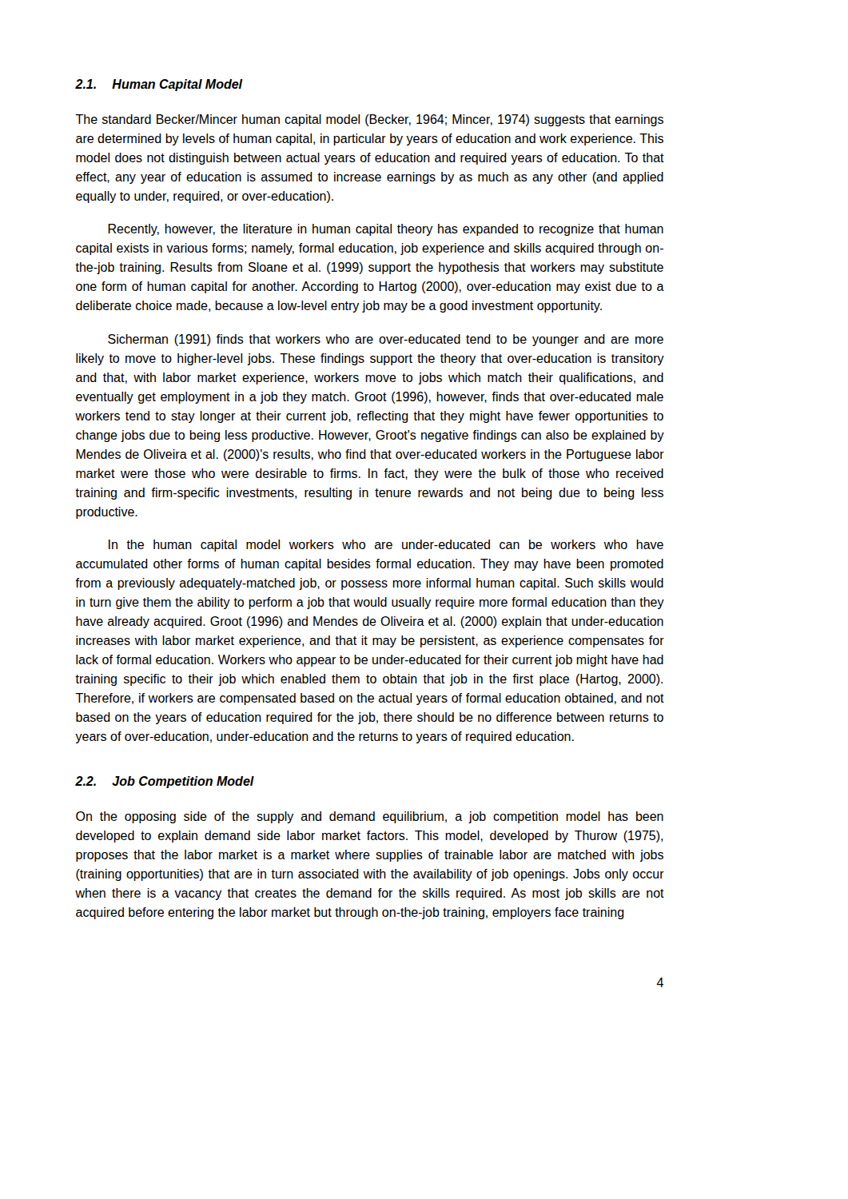2.1. Human Capital Model
The standard Becker/Mincer human capital model (Becker, 1964; Mincer, 1974) suggests that earnings are determined by levels of human capital, in particular by years of education and work experience. This model does not distinguish between actual years of education and required years of education. To that effect, any year of education is assumed to increase earnings by as much as any other (and applied equally to under, required, or over-education).
Recently, however, the literature in human capital theory has expanded to recognize that human capital exists in various forms; namely, formal education, job experience and skills acquired through on-the-job training. Results from Sloane et al. (1999) support the hypothesis that workers may substitute one form of human capital for another. According to Hartog (2000), over-education may exist due to a deliberate choice made, because a low-level entry job may be a good investment opportunity.
Sicherman (1991) finds that workers who are over-educated tend to be younger and are more likely to move to higher-level jobs. These findings support the theory that over-education is transitory and that, with labor market experience, workers move to jobs which match their qualifications, and eventually get employment in a job they match. Groot (1996), however, finds that over-educated male workers tend to stay longer at their current job, reflecting that they might have fewer opportunities to change jobs due to being less productive. However, Groot's negative findings can also be explained by Mendes de Oliveira et al. (2000)'s results, who find that over-educated workers in the Portuguese labor market were those who were desirable to firms. In fact, they were the bulk of those who received training and firm-specific investments, resulting in tenure rewards and not being due to being less productive.
In the human capital model workers who are under-educated can be workers who have accumulated other forms of human capital besides formal education. They may have been promoted from a previously adequately-matched job, or possess more informal human capital. Such skills would in turn give them the ability to perform a job that would usually require more formal education than they have already acquired. Groot (1996) and Mendes de Oliveira et al. (2000) explain that under-education increases with labor market experience, and that it may be persistent, as experience compensates for lack of formal education. Workers who appear to be under-educated for their current job might have had training specific to their job which enabled them to obtain that job in the first place (Hartog, 2000). Therefore, if workers are compensated based on the actual years of formal education obtained, and not based on the years of education required for the job, there should be no difference between returns to years of over-education, under-education and the returns to years of required education.
2.2. Job Competition Model
On the opposing side of the supply and demand equilibrium, a job competition model has been developed to explain demand side labor market factors. This model, developed by Thurow (1975), proposes that the labor market is a market where supplies of trainable labor are matched with jobs (training opportunities) that are in turn associated with the availability of job openings. Jobs only occur when there is a vacancy that creates the demand for the skills required. As most job skills are not acquired before entering the labor market but through on-the-job training, employers face training
4